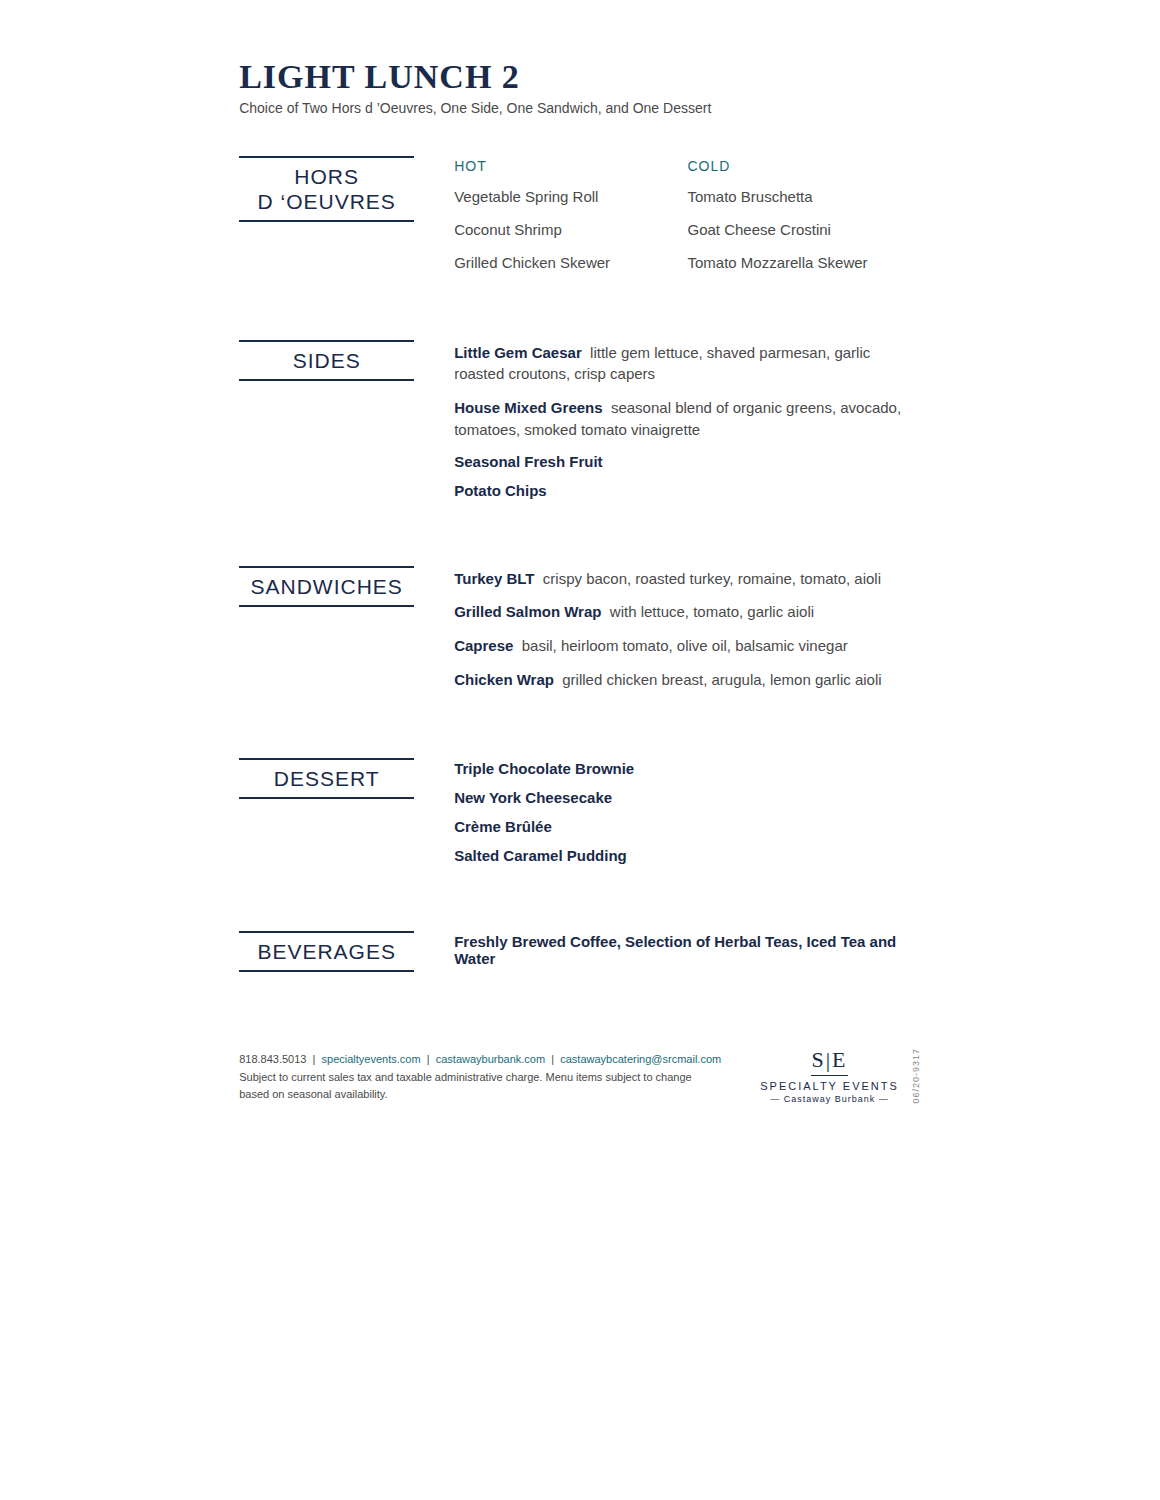LIGHT LUNCH 2
Choice of Two Hors d ’Oeuvres, One Side, One Sandwich, and One Dessert
HORS
D ‘OEUVRES
HOT
Vegetable Spring Roll
Coconut Shrimp
Grilled Chicken Skewer
COLD
Tomato Bruschetta
Goat Cheese Crostini
Tomato Mozzarella Skewer
SIDES
Little Gem Caesar little gem lettuce, shaved parmesan, garlic roasted croutons, crisp capers
House Mixed Greens seasonal blend of organic greens, avocado, tomatoes, smoked tomato vinaigrette
Seasonal Fresh Fruit
Potato Chips
SANDWICHES
Turkey BLT crispy bacon, roasted turkey, romaine, tomato, aioli
Grilled Salmon Wrap with lettuce, tomato, garlic aioli
Caprese basil, heirloom tomato, olive oil, balsamic vinegar
Chicken Wrap grilled chicken breast, arugula, lemon garlic aioli
DESSERT
Triple Chocolate Brownie
New York Cheesecake
Crème Brûlée
Salted Caramel Pudding
BEVERAGES
Freshly Brewed Coffee, Selection of Herbal Teas, Iced Tea and Water
818.843.5013 | specialtyevents.com | castawayburbank.com | castawaybcatering@srcmail.com
Subject to current sales tax and taxable administrative charge. Menu items subject to change
based on seasonal availability.
S|E
SPECIALTY EVENTS
— Castaway Burbank —
06/20-9317